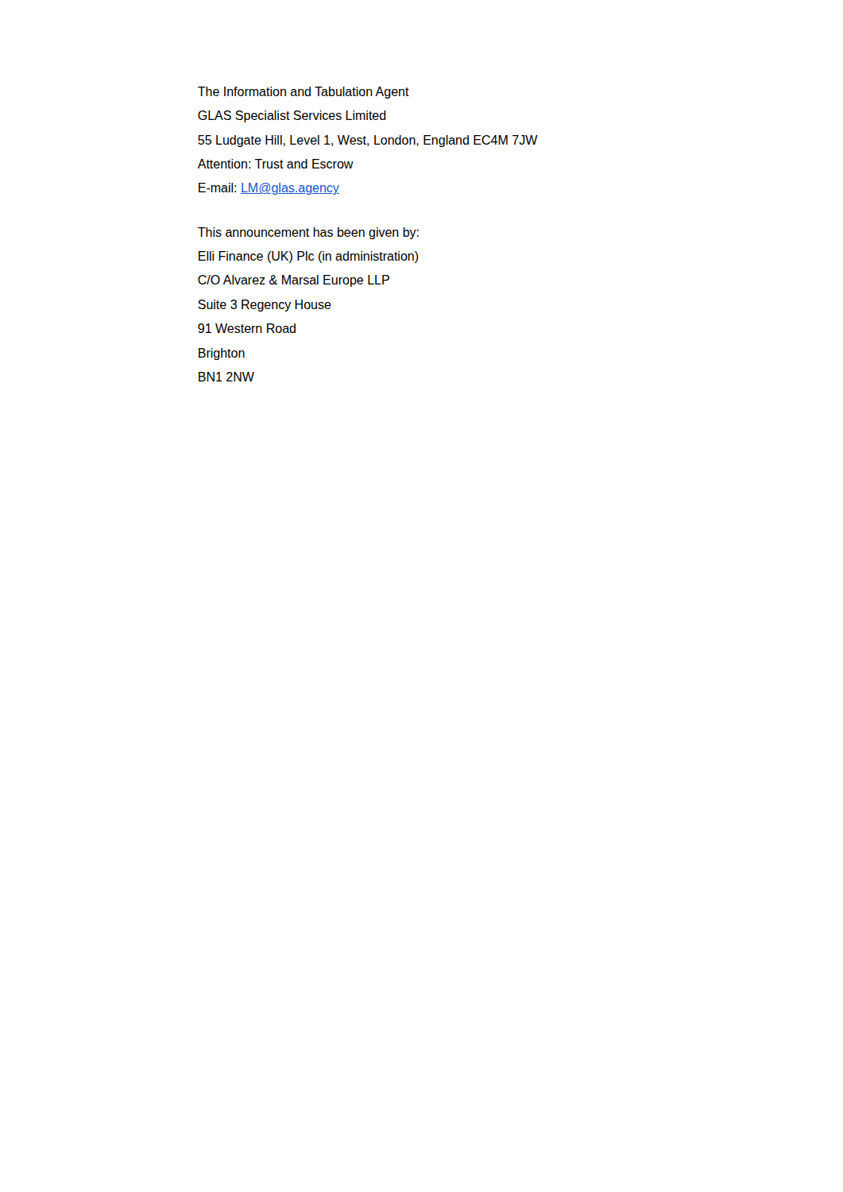The Information and Tabulation Agent
GLAS Specialist Services Limited
55 Ludgate Hill, Level 1, West, London, England EC4M 7JW
Attention: Trust and Escrow
E-mail: LM@glas.agency
This announcement has been given by:
Elli Finance (UK) Plc (in administration)
C/O Alvarez & Marsal Europe LLP
Suite 3 Regency House
91 Western Road
Brighton
BN1 2NW